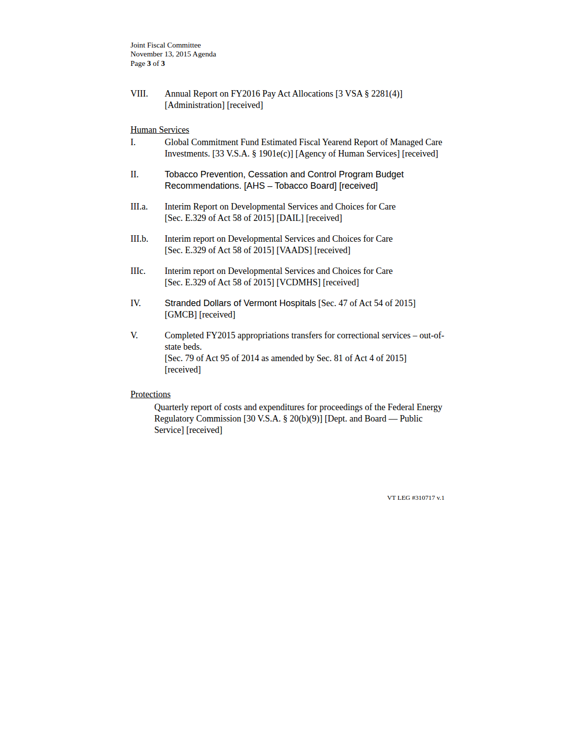Joint Fiscal Committee
November 13, 2015 Agenda
Page 3 of 3
| VIII. | Annual Report on FY2016 Pay Act Allocations [3 VSA § 2281(4)] [Administration] [received] |
Human Services
| I. | Global Commitment Fund Estimated Fiscal Yearend Report of Managed Care Investments. [33 V.S.A. § 1901e(c)] [Agency of Human Services] [received] |
| II. | Tobacco Prevention, Cessation and Control Program Budget Recommendations. [AHS – Tobacco Board] [received] |
| III.a. | Interim Report on Developmental Services and Choices for Care [Sec. E.329 of Act 58 of 2015] [DAIL] [received] |
| III.b. | Interim report on Developmental Services and Choices for Care [Sec. E.329 of Act 58 of 2015] [VAADS] [received] |
| IIIc. | Interim report on Developmental Services and Choices for Care [Sec. E.329 of Act 58 of 2015] [VCDMHS] [received] |
| IV. | Stranded Dollars of Vermont Hospitals [Sec. 47 of Act 54 of 2015] [GMCB] [received] |
| V. | Completed FY2015 appropriations transfers for correctional services – out-of-state beds. [Sec. 79 of Act 95 of 2014 as amended by Sec. 81 of Act 4 of 2015] [received] |
Protections
Quarterly report of costs and expenditures for proceedings of the Federal Energy Regulatory Commission [30 V.S.A. § 20(b)(9)] [Dept. and Board — Public Service] [received]
VT LEG #310717 v.1